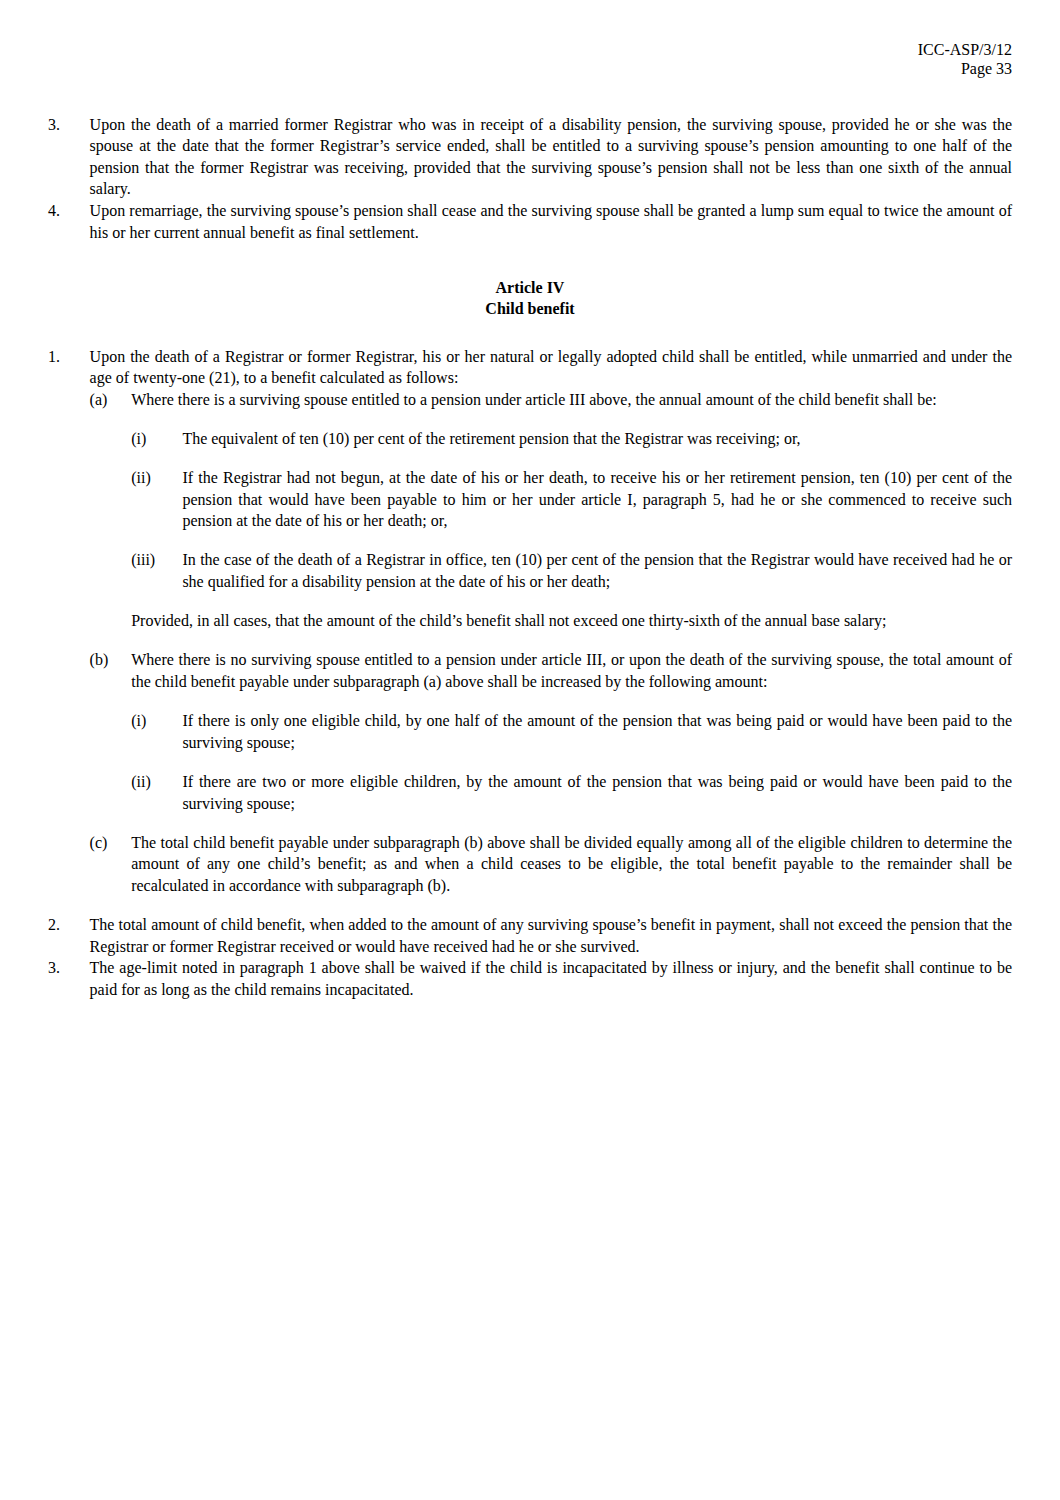ICC-ASP/3/12 Page 33
3.
Upon the death of a married former Registrar who was in receipt of a disability pension, the surviving spouse, provided he or she was the spouse at the date that the former Registrar’s service ended, shall be entitled to a surviving spouse’s pension amounting to one half of the pension that the former Registrar was receiving, provided that the surviving spouse’s pension shall not be less than one sixth of the annual salary.
4.
Upon remarriage, the surviving spouse’s pension shall cease and the surviving spouse shall be granted a lump sum equal to twice the amount of his or her current annual benefit as final settlement.
Article IV
Child benefit
1.
Upon the death of a Registrar or former Registrar, his or her natural or legally adopted child shall be entitled, while unmarried and under the age of twenty-one (21), to a benefit calculated as follows:
(a)
Where there is a surviving spouse entitled to a pension under article III above, the annual amount of the child benefit shall be:
(i)
The equivalent of ten (10) per cent of the retirement pension that the Registrar was receiving; or,
(ii)
If the Registrar had not begun, at the date of his or her death, to receive his or her retirement pension, ten (10) per cent of the pension that would have been payable to him or her under article I, paragraph 5, had he or she commenced to receive such pension at the date of his or her death; or,
(iii)
In the case of the death of a Registrar in office, ten (10) per cent of the pension that the Registrar would have received had he or she qualified for a disability pension at the date of his or her death;
Provided, in all cases, that the amount of the child’s benefit shall not exceed one thirty-sixth of the annual base salary;
(b)
Where there is no surviving spouse entitled to a pension under article III, or upon the death of the surviving spouse, the total amount of the child benefit payable under subparagraph (a) above shall be increased by the following amount:
(i)
If there is only one eligible child, by one half of the amount of the pension that was being paid or would have been paid to the surviving spouse;
(ii)
If there are two or more eligible children, by the amount of the pension that was being paid or would have been paid to the surviving spouse;
(c)
The total child benefit payable under subparagraph (b) above shall be divided equally among all of the eligible children to determine the amount of any one child’s benefit; as and when a child ceases to be eligible, the total benefit payable to the remainder shall be recalculated in accordance with subparagraph (b).
2.
The total amount of child benefit, when added to the amount of any surviving spouse’s benefit in payment, shall not exceed the pension that the Registrar or former Registrar received or would have received had he or she survived.
3.
The age-limit noted in paragraph 1 above shall be waived if the child is incapacitated by illness or injury, and the benefit shall continue to be paid for as long as the child remains incapacitated.